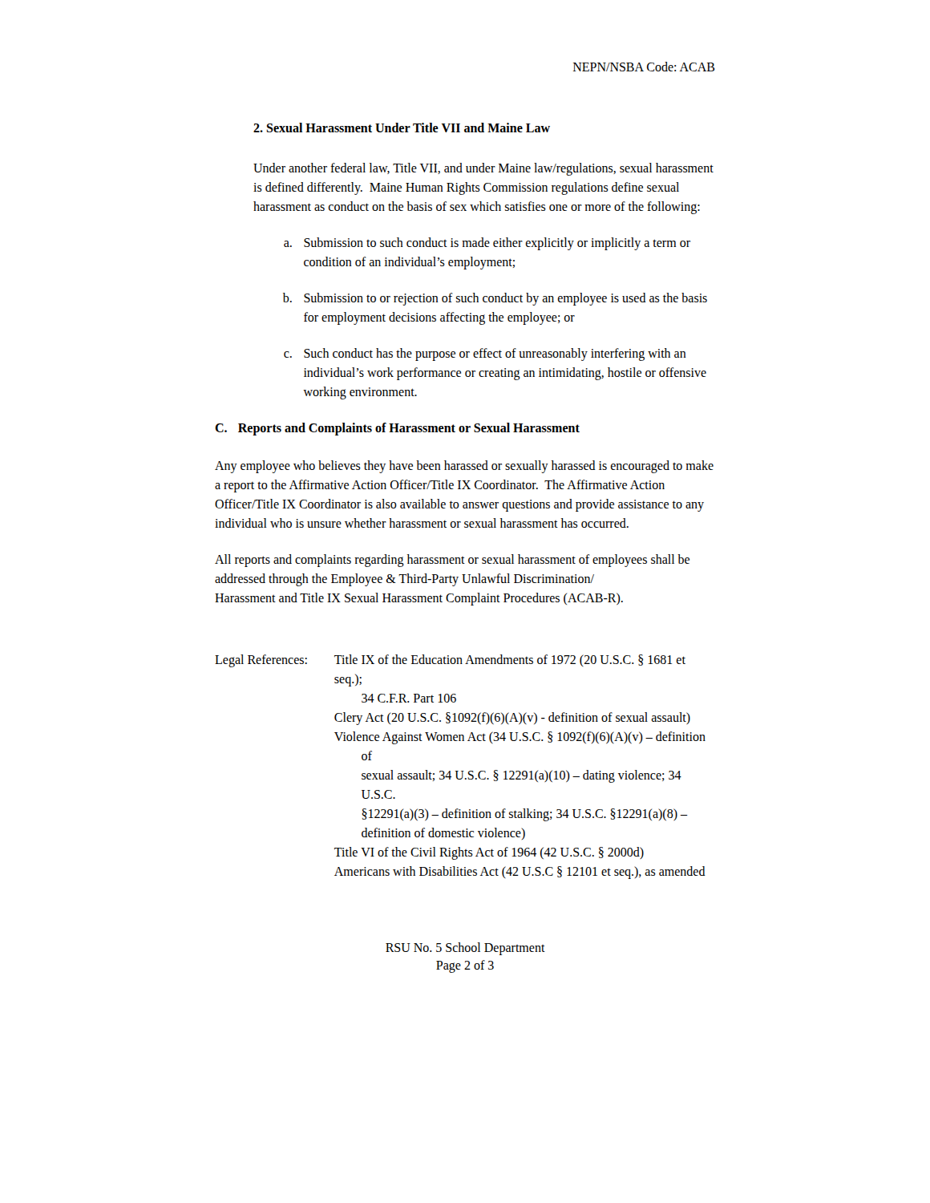NEPN/NSBA Code: ACAB
2. Sexual Harassment Under Title VII and Maine Law
Under another federal law, Title VII, and under Maine law/regulations, sexual harassment is defined differently. Maine Human Rights Commission regulations define sexual harassment as conduct on the basis of sex which satisfies one or more of the following:
Submission to such conduct is made either explicitly or implicitly a term or condition of an individual’s employment;
Submission to or rejection of such conduct by an employee is used as the basis for employment decisions affecting the employee; or
Such conduct has the purpose or effect of unreasonably interfering with an individual’s work performance or creating an intimidating, hostile or offensive working environment.
C. Reports and Complaints of Harassment or Sexual Harassment
Any employee who believes they have been harassed or sexually harassed is encouraged to make a report to the Affirmative Action Officer/Title IX Coordinator. The Affirmative Action Officer/Title IX Coordinator is also available to answer questions and provide assistance to any individual who is unsure whether harassment or sexual harassment has occurred.
All reports and complaints regarding harassment or sexual harassment of employees shall be addressed through the Employee & Third-Party Unlawful Discrimination/
Harassment and Title IX Sexual Harassment Complaint Procedures (ACAB-R).
Legal References:
Title IX of the Education Amendments of 1972 (20 U.S.C. § 1681 et seq.);
34 C.F.R. Part 106
Clery Act (20 U.S.C. §1092(f)(6)(A)(v) - definition of sexual assault)
Violence Against Women Act (34 U.S.C. § 1092(f)(6)(A)(v) – definition of
sexual assault; 34 U.S.C. § 12291(a)(10) – dating violence; 34 U.S.C.
§12291(a)(3) – definition of stalking; 34 U.S.C. §12291(a)(8) –
definition of domestic violence)
Title VI of the Civil Rights Act of 1964 (42 U.S.C. § 2000d)
Americans with Disabilities Act (42 U.S.C § 12101 et seq.), as amended
RSU No. 5 School Department
Page 2 of 3